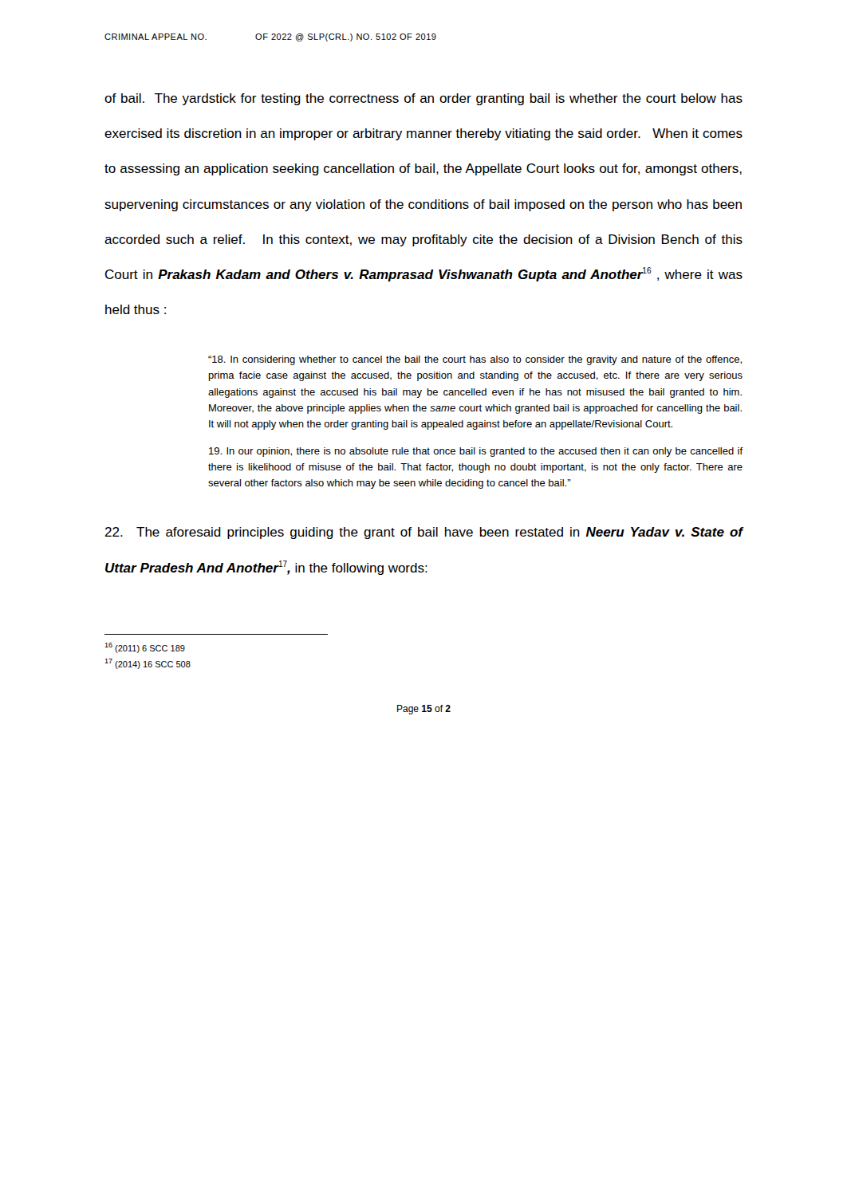CRIMINAL APPEAL NO. OF 2022 @ SLP(CRL.) NO. 5102 OF 2019
of bail. The yardstick for testing the correctness of an order granting bail is whether the court below has exercised its discretion in an improper or arbitrary manner thereby vitiating the said order. When it comes to assessing an application seeking cancellation of bail, the Appellate Court looks out for, amongst others, supervening circumstances or any violation of the conditions of bail imposed on the person who has been accorded such a relief. In this context, we may profitably cite the decision of a Division Bench of this Court in Prakash Kadam and Others v. Ramprasad Vishwanath Gupta and Another16 , where it was held thus :
“18. In considering whether to cancel the bail the court has also to consider the gravity and nature of the offence, prima facie case against the accused, the position and standing of the accused, etc. If there are very serious allegations against the accused his bail may be cancelled even if he has not misused the bail granted to him. Moreover, the above principle applies when the same court which granted bail is approached for cancelling the bail. It will not apply when the order granting bail is appealed against before an appellate/Revisional Court.
19. In our opinion, there is no absolute rule that once bail is granted to the accused then it can only be cancelled if there is likelihood of misuse of the bail. That factor, though no doubt important, is not the only factor. There are several other factors also which may be seen while deciding to cancel the bail.”
22. The aforesaid principles guiding the grant of bail have been restated in Neeru Yadav v. State of Uttar Pradesh And Another17, in the following words:
16 (2011) 6 SCC 189
17 (2014) 16 SCC 508
Page 15 of 2